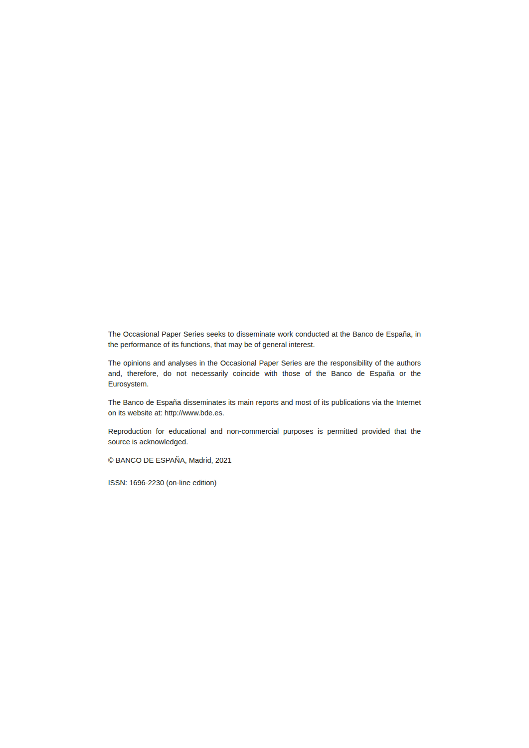The Occasional Paper Series seeks to disseminate work conducted at the Banco de España, in the performance of its functions, that may be of general interest.
The opinions and analyses in the Occasional Paper Series are the responsibility of the authors and, therefore, do not necessarily coincide with those of the Banco de España or the Eurosystem.
The Banco de España disseminates its main reports and most of its publications via the Internet on its website at: http://www.bde.es.
Reproduction for educational and non-commercial purposes is permitted provided that the source is acknowledged.
© BANCO DE ESPAÑA, Madrid, 2021
ISSN: 1696-2230 (on-line edition)